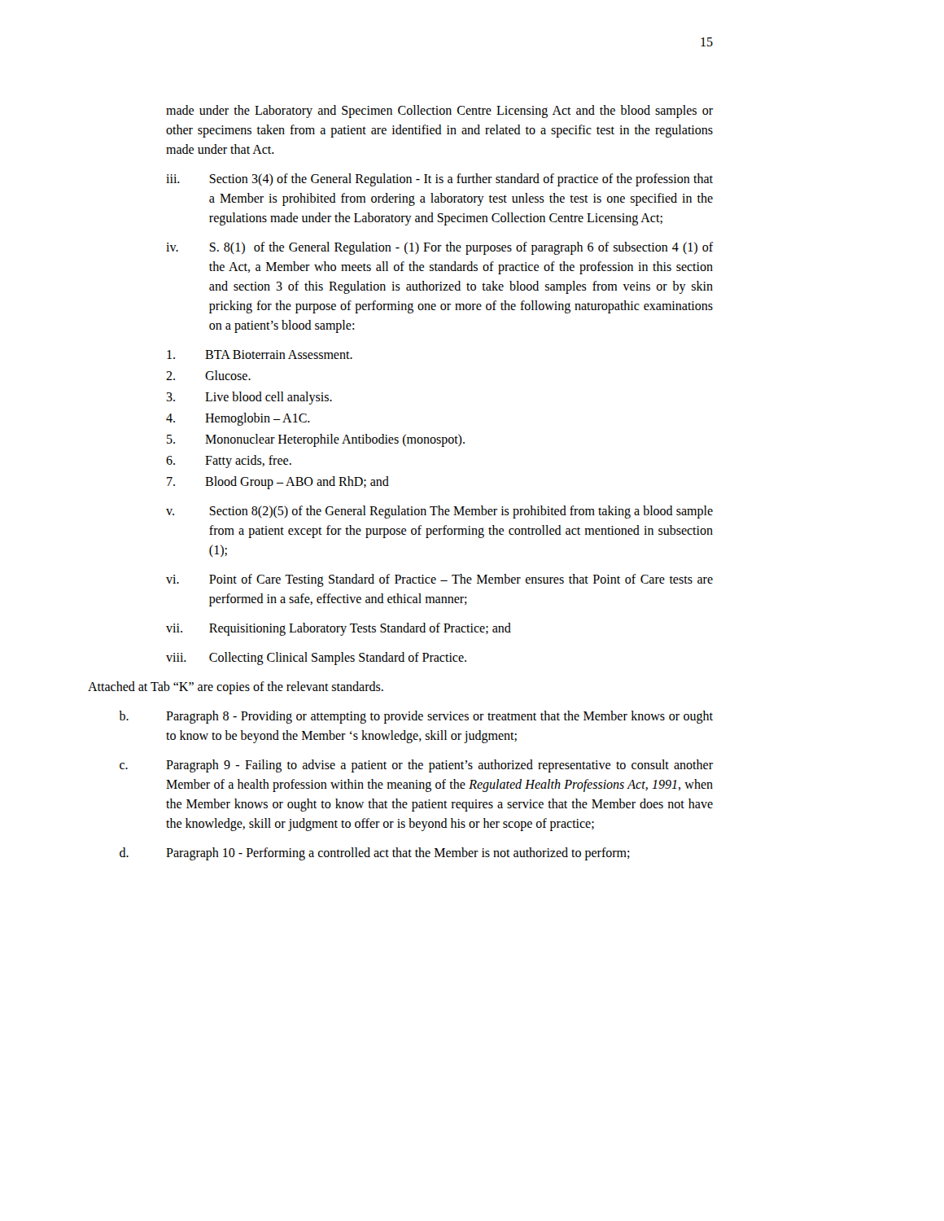15
made under the Laboratory and Specimen Collection Centre Licensing Act and the blood samples or other specimens taken from a patient are identified in and related to a specific test in the regulations made under that Act.
iii.
Section 3(4) of the General Regulation - It is a further standard of practice of the profession that a Member is prohibited from ordering a laboratory test unless the test is one specified in the regulations made under the Laboratory and Specimen Collection Centre Licensing Act;
iv.
S. 8(1) of the General Regulation - (1) For the purposes of paragraph 6 of subsection 4 (1) of the Act, a Member who meets all of the standards of practice of the profession in this section and section 3 of this Regulation is authorized to take blood samples from veins or by skin pricking for the purpose of performing one or more of the following naturopathic examinations on a patient’s blood sample:
1. BTA Bioterrain Assessment.
2. Glucose.
3. Live blood cell analysis.
4. Hemoglobin – A1C.
5. Mononuclear Heterophile Antibodies (monospot).
6. Fatty acids, free.
7. Blood Group – ABO and RhD; and
v.
Section 8(2)(5) of the General Regulation The Member is prohibited from taking a blood sample from a patient except for the purpose of performing the controlled act mentioned in subsection (1);
vi.
Point of Care Testing Standard of Practice – The Member ensures that Point of Care tests are performed in a safe, effective and ethical manner;
vii.
Requisitioning Laboratory Tests Standard of Practice; and
viii.
Collecting Clinical Samples Standard of Practice.
Attached at Tab “K” are copies of the relevant standards.
b.
Paragraph 8 - Providing or attempting to provide services or treatment that the Member knows or ought to know to be beyond the Member ‘s knowledge, skill or judgment;
c.
Paragraph 9 - Failing to advise a patient or the patient’s authorized representative to consult another Member of a health profession within the meaning of the Regulated Health Professions Act, 1991, when the Member knows or ought to know that the patient requires a service that the Member does not have the knowledge, skill or judgment to offer or is beyond his or her scope of practice;
d.
Paragraph 10 - Performing a controlled act that the Member is not authorized to perform;